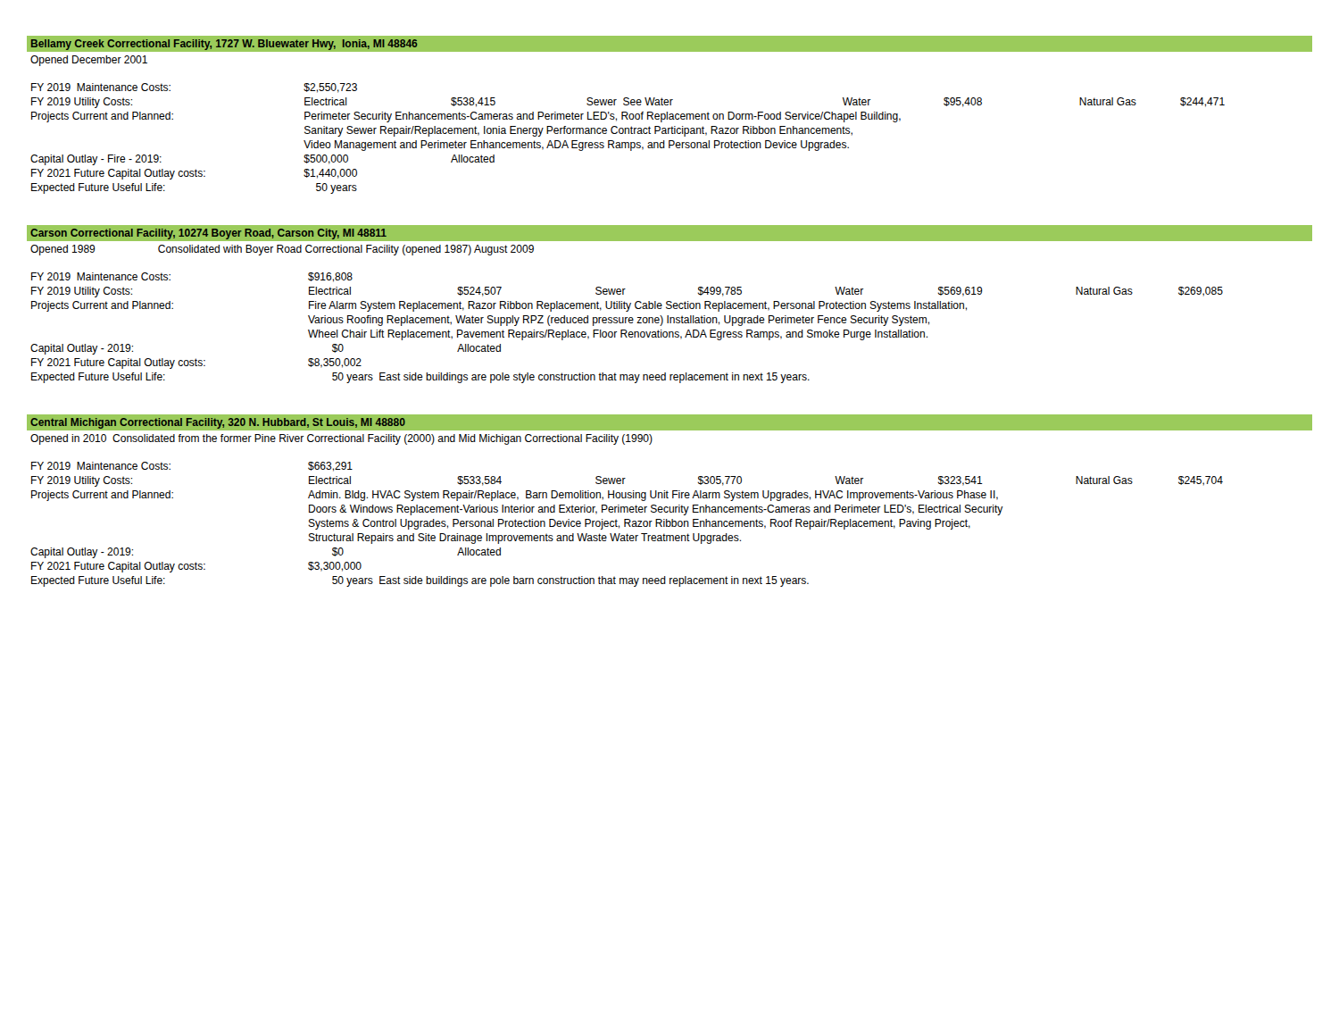Bellamy Creek Correctional Facility, 1727 W. Bluewater Hwy, Ionia, MI 48846
Opened December 2001
| FY 2019 Maintenance Costs: | $2,550,723 | |
| FY 2019 Utility Costs: | Electrical | $538,415 | Sewer See Water | | Water | $95,408 | Natural Gas | $244,471 |
| Projects Current and Planned: | Perimeter Security Enhancements-Cameras and Perimeter LED's, Roof Replacement on Dorm-Food Service/Chapel Building, |
| | Sanitary Sewer Repair/Replacement, Ionia Energy Performance Contract Participant, Razor Ribbon Enhancements, |
| | Video Management and Perimeter Enhancements, ADA Egress Ramps, and Personal Protection Device Upgrades. |
| Capital Outlay - Fire - 2019: | $500,000 | Allocated |
| FY 2021 Future Capital Outlay costs: | $1,440,000 | |
| Expected Future Useful Life: | 50 years | |
Carson Correctional Facility, 10274 Boyer Road, Carson City, MI 48811
Opened 1989Consolidated with Boyer Road Correctional Facility (opened 1987) August 2009
| FY 2019 Maintenance Costs: | $916,808 | |
| FY 2019 Utility Costs: | Electrical | $524,507 | Sewer | $499,785 | Water | $569,619 | Natural Gas | $269,085 |
| Projects Current and Planned: | Fire Alarm System Replacement, Razor Ribbon Replacement, Utility Cable Section Replacement, Personal Protection Systems Installation, |
| | Various Roofing Replacement, Water Supply RPZ (reduced pressure zone) Installation, Upgrade Perimeter Fence Security System, |
| | Wheel Chair Lift Replacement, Pavement Repairs/Replace, Floor Renovations, ADA Egress Ramps, and Smoke Purge Installation. |
| Capital Outlay - 2019: | $0 | Allocated |
| FY 2021 Future Capital Outlay costs: | $8,350,002 | |
| Expected Future Useful Life: | 50 years East side buildings are pole style construction that may need replacement in next 15 years. |
Central Michigan Correctional Facility, 320 N. Hubbard, St Louis, MI 48880
Opened in 2010 Consolidated from the former Pine River Correctional Facility (2000) and Mid Michigan Correctional Facility (1990)
| FY 2019 Maintenance Costs: | $663,291 | |
| FY 2019 Utility Costs: | Electrical | $533,584 | Sewer | $305,770 | Water | $323,541 | Natural Gas | $245,704 |
| Projects Current and Planned: | Admin. Bldg. HVAC System Repair/Replace, Barn Demolition, Housing Unit Fire Alarm System Upgrades, HVAC Improvements-Various Phase II, |
| | Doors & Windows Replacement-Various Interior and Exterior, Perimeter Security Enhancements-Cameras and Perimeter LED's, Electrical Security |
| | Systems & Control Upgrades, Personal Protection Device Project, Razor Ribbon Enhancements, Roof Repair/Replacement, Paving Project, |
| | Structural Repairs and Site Drainage Improvements and Waste Water Treatment Upgrades. |
| Capital Outlay - 2019: | $0 | Allocated |
| FY 2021 Future Capital Outlay costs: | $3,300,000 | |
| Expected Future Useful Life: | 50 years East side buildings are pole barn construction that may need replacement in next 15 years. |